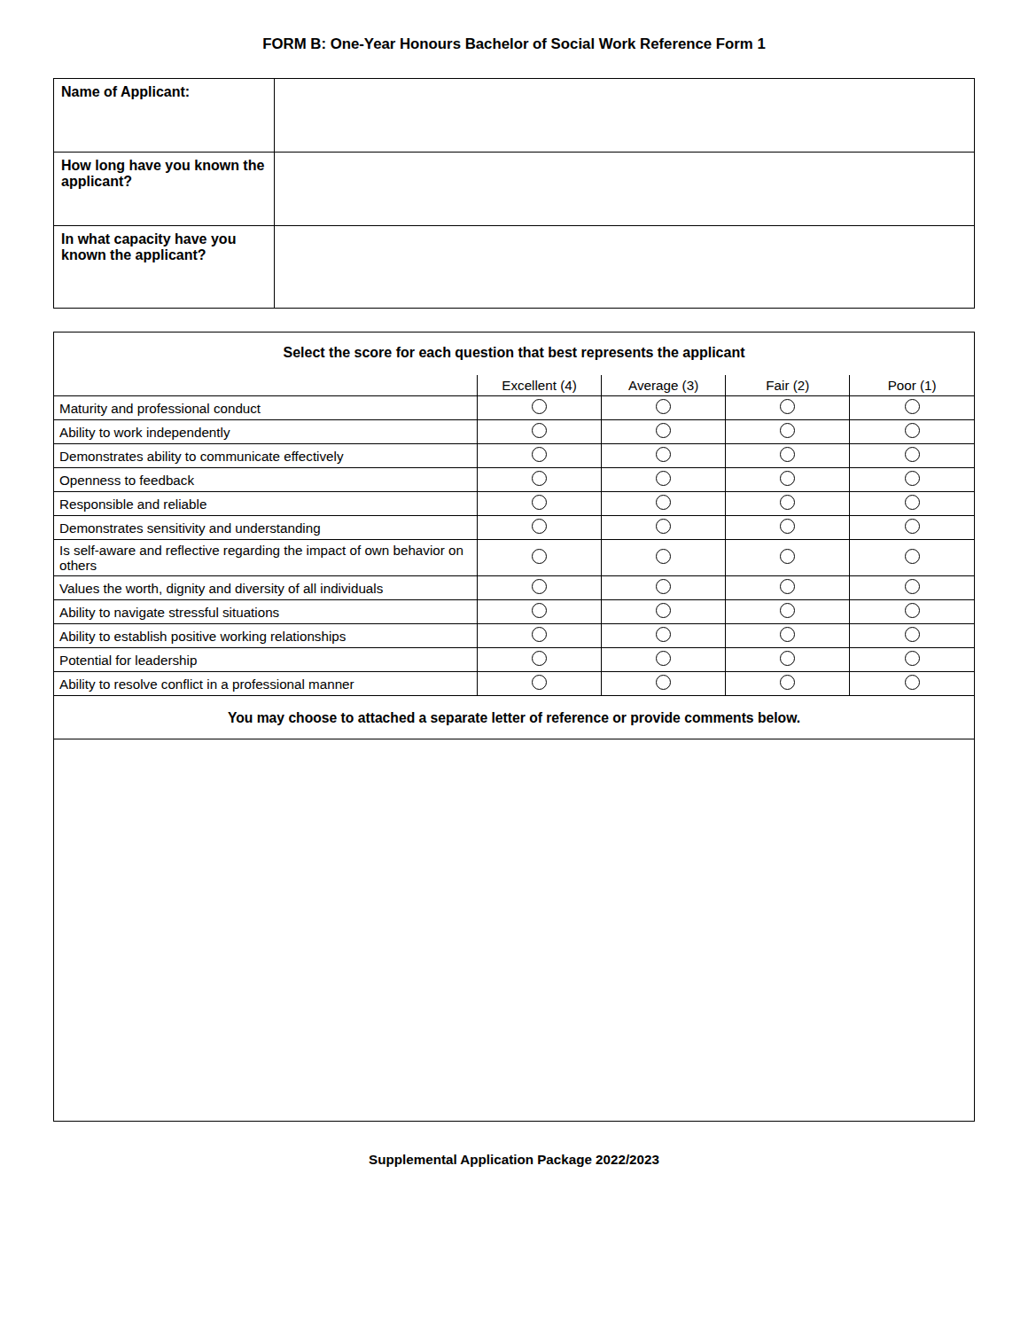FORM B: One-Year Honours Bachelor of Social Work Reference Form 1
| Name of Applicant: | |
| How long have you known the applicant? | |
| In what capacity have you known the applicant? | |
Select the score for each question that best represents the applicant
| | Excellent (4) | Average (3) | Fair (2) | Poor (1) |
| --- | --- | --- | --- | --- |
| Maturity and professional conduct | | | | |
| Ability to work independently | | | | |
| Demonstrates ability to communicate effectively | | | | |
| Openness to feedback | | | | |
| Responsible and reliable | | | | |
| Demonstrates sensitivity and understanding | | | | |
| Is self-aware and reflective regarding the impact of own behavior on others | | | | |
| Values the worth, dignity and diversity of all individuals | | | | |
| Ability to navigate stressful situations | | | | |
| Ability to establish positive working relationships | | | | |
| Potential for leadership | | | | |
| Ability to resolve conflict in a professional manner | | | | |
You may choose to attached a separate letter of reference or provide comments below.
Supplemental Application Package 2022/2023